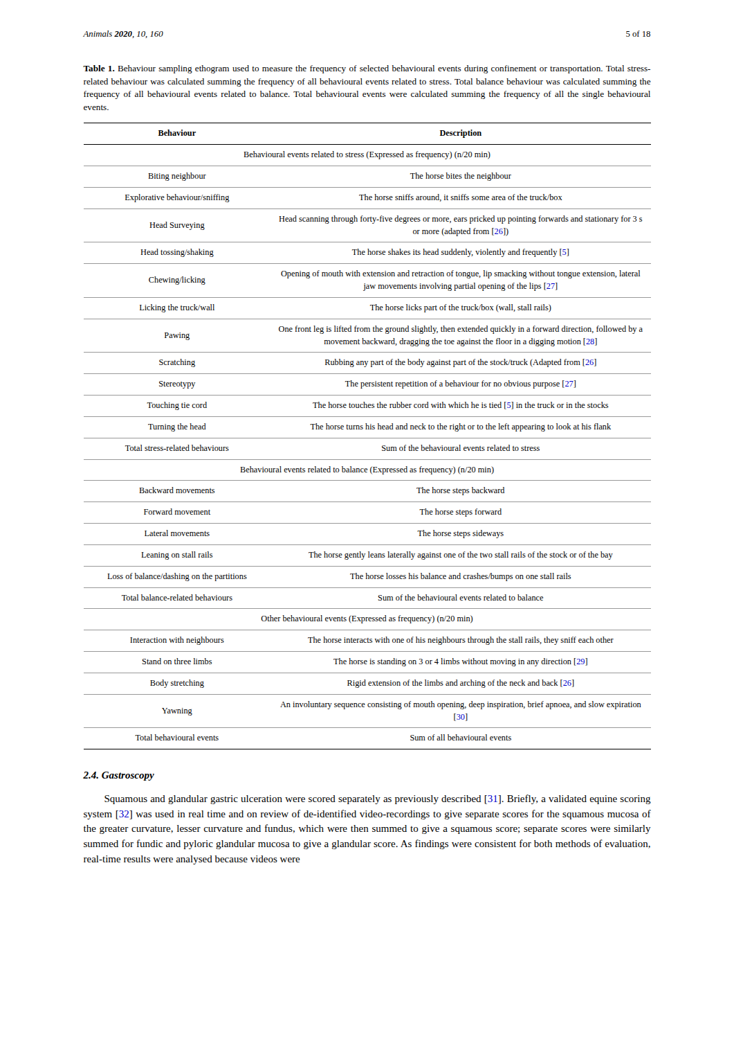Animals 2020, 10, 160 5 of 18
Table 1. Behaviour sampling ethogram used to measure the frequency of selected behavioural events during confinement or transportation. Total stress-related behaviour was calculated summing the frequency of all behavioural events related to stress. Total balance behaviour was calculated summing the frequency of all behavioural events related to balance. Total behavioural events were calculated summing the frequency of all the single behavioural events.
| Behaviour | Description |
| --- | --- |
| Behavioural events related to stress (Expressed as frequency) (n/20 min) |
| Biting neighbour | The horse bites the neighbour |
| Explorative behaviour/sniffing | The horse sniffs around, it sniffs some area of the truck/box |
| Head Surveying | Head scanning through forty-five degrees or more, ears pricked up pointing forwards and stationary for 3 s or more (adapted from [ 26 ]) |
| Head tossing/shaking | The horse shakes its head suddenly, violently and frequently [ 5 ] |
| Chewing/licking | Opening of mouth with extension and retraction of tongue, lip smacking without tongue extension, lateral jaw movements involving partial opening of the lips [ 27 ] |
| Licking the truck/wall | The horse licks part of the truck/box (wall, stall rails) |
| Pawing | One front leg is lifted from the ground slightly, then extended quickly in a forward direction, followed by a movement backward, dragging the toe against the floor in a digging motion [ 28 ] |
| Scratching | Rubbing any part of the body against part of the stock/truck (Adapted from [ 26 ] |
| Stereotypy | The persistent repetition of a behaviour for no obvious purpose [ 27 ] |
| Touching tie cord | The horse touches the rubber cord with which he is tied [ 5 ] in the truck or in the stocks |
| Turning the head | The horse turns his head and neck to the right or to the left appearing to look at his flank |
| Total stress-related behaviours | Sum of the behavioural events related to stress |
| Behavioural events related to balance (Expressed as frequency) (n/20 min) |
| Backward movements | The horse steps backward |
| Forward movement | The horse steps forward |
| Lateral movements | The horse steps sideways |
| Leaning on stall rails | The horse gently leans laterally against one of the two stall rails of the stock or of the bay |
| Loss of balance/dashing on the partitions | The horse losses his balance and crashes/bumps on one stall rails |
| Total balance-related behaviours | Sum of the behavioural events related to balance |
| Other behavioural events (Expressed as frequency) (n/20 min) |
| Interaction with neighbours | The horse interacts with one of his neighbours through the stall rails, they sniff each other |
| Stand on three limbs | The horse is standing on 3 or 4 limbs without moving in any direction [ 29 ] |
| Body stretching | Rigid extension of the limbs and arching of the neck and back [ 26 ] |
| Yawning | An involuntary sequence consisting of mouth opening, deep inspiration, brief apnoea, and slow expiration [ 30 ] |
| Total behavioural events | Sum of all behavioural events |
2.4. Gastroscopy
Squamous and glandular gastric ulceration were scored separately as previously described [31]. Briefly, a validated equine scoring system [32] was used in real time and on review of de-identified video-recordings to give separate scores for the squamous mucosa of the greater curvature, lesser curvature and fundus, which were then summed to give a squamous score; separate scores were similarly summed for fundic and pyloric glandular mucosa to give a glandular score. As findings were consistent for both methods of evaluation, real-time results were analysed because videos were